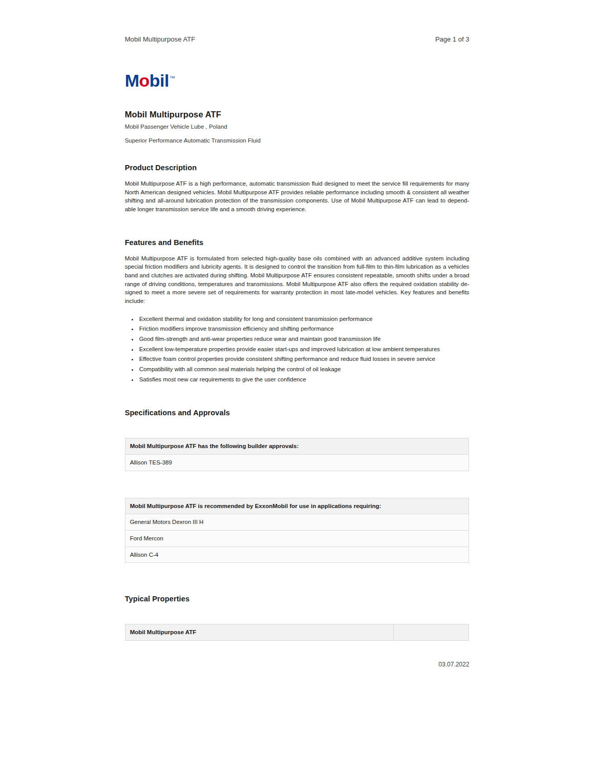Mobil Multipurpose ATF Page 1 of 3
Mobil™
Mobil Multipurpose ATF
Mobil Passenger Vehicle Lube , Poland
Superior Performance Automatic Transmission Fluid
Product Description
Mobil Multipurpose ATF is a high performance, automatic transmission fluid designed to meet the service fill requirements for many North American designed vehicles. Mobil Multipurpose ATF provides reliable performance including smooth & consistent all weather shifting and all-around lubrication protection of the transmission components. Use of Mobil Multipurpose ATF can lead to dependable longer transmission service life and a smooth driving experience.
Features and Benefits
Mobil Multipurpose ATF is formulated from selected high-quality base oils combined with an advanced additive system including special friction modifiers and lubricity agents. It is designed to control the transition from full-film to thin-film lubrication as a vehicles band and clutches are activated during shifting. Mobil Multipurpose ATF ensures consistent repeatable, smooth shifts under a broad range of driving conditions, temperatures and transmissions. Mobil Multipurpose ATF also offers the required oxidation stability designed to meet a more severe set of requirements for warranty protection in most late-model vehicles. Key features and benefits include:
Excellent thermal and oxidation stability for long and consistent transmission performance
Friction modifiers improve transmission efficiency and shifting performance
Good film-strength and anti-wear properties reduce wear and maintain good transmission life
Excellent low-temperature properties provide easier start-ups and improved lubrication at low ambient temperatures
Effective foam control properties provide consistent shifting performance and reduce fluid losses in severe service
Compatibility with all common seal materials helping the control of oil leakage
Satisfies most new car requirements to give the user confidence
Specifications and Approvals
| Mobil Multipurpose ATF has the following builder approvals: |
| --- |
| Allison TES-389 |
| Mobil Multipurpose ATF is recommended by ExxonMobil for use in applications requiring: |
| --- |
| General Motors Dexron III H |
| Ford Mercon |
| Allison C-4 |
Typical Properties
| Mobil Multipurpose ATF | |
| --- | --- |
03.07.2022